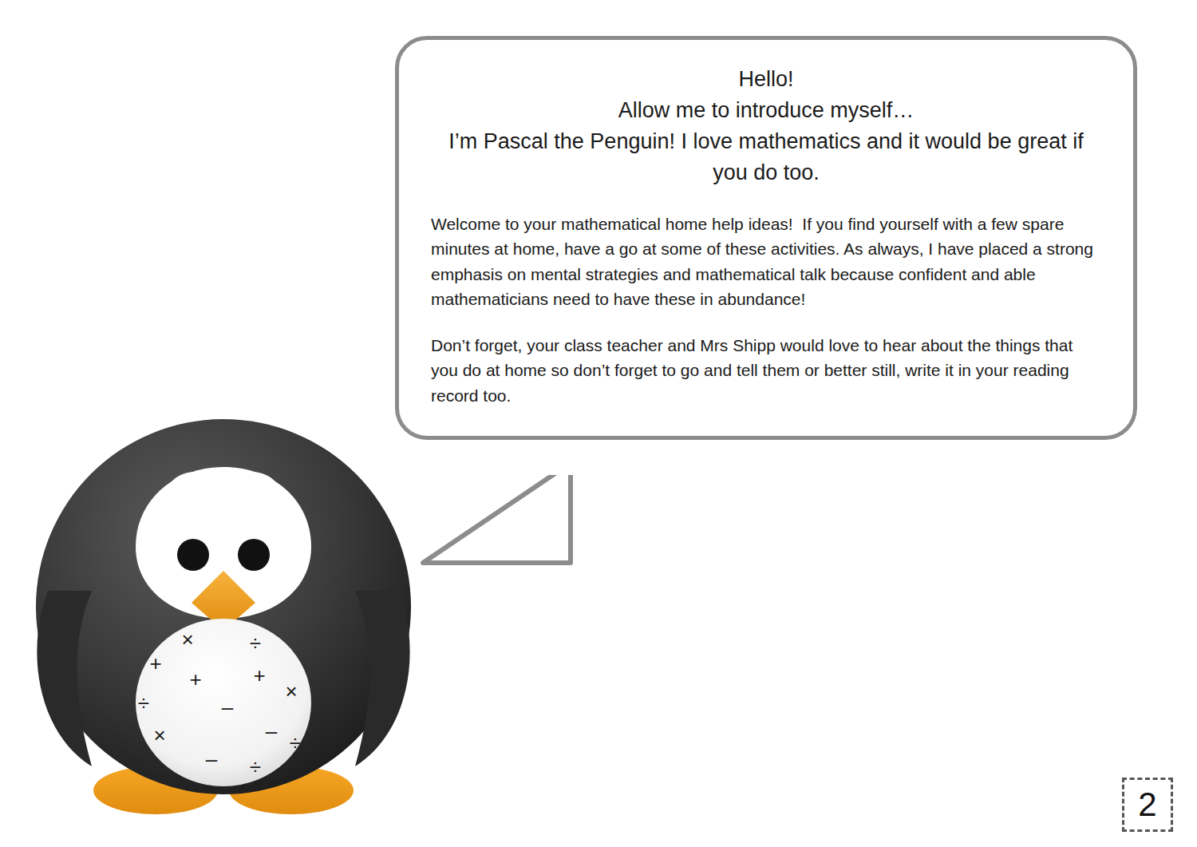Hello!
Allow me to introduce myself…
I’m Pascal the Penguin! I love mathematics and it would be great if you do too.
Welcome to your mathematical home help ideas! If you find yourself with a few spare minutes at home, have a go at some of these activities. As always, I have placed a strong emphasis on mental strategies and mathematical talk because confident and able mathematicians need to have these in abundance!
Don’t forget, your class teacher and Mrs Shipp would love to hear about the things that you do at home so don’t forget to go and tell them or better still, write it in your reading record too.
× ÷ + + + × ÷ – × – ÷ – ÷
2